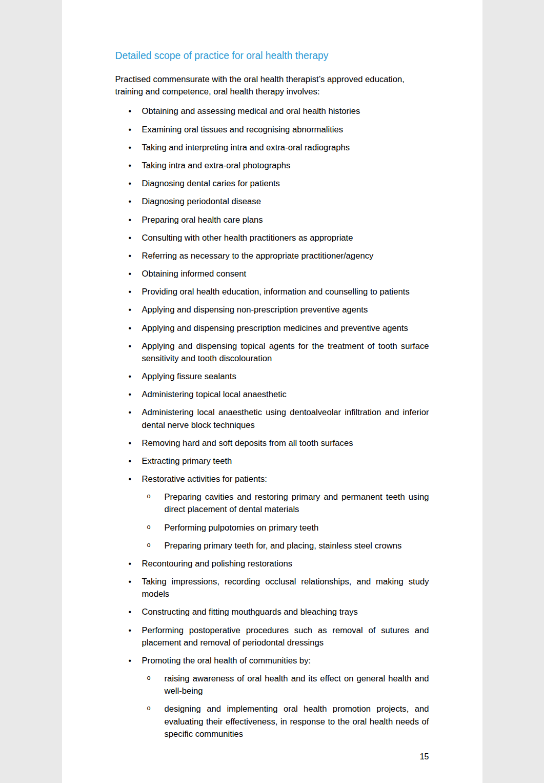Detailed scope of practice for oral health therapy
Practised commensurate with the oral health therapist’s approved education, training and competence, oral health therapy involves:
Obtaining and assessing medical and oral health histories
Examining oral tissues and recognising abnormalities
Taking and interpreting intra and extra-oral radiographs
Taking intra and extra-oral photographs
Diagnosing dental caries for patients
Diagnosing periodontal disease
Preparing oral health care plans
Consulting with other health practitioners as appropriate
Referring as necessary to the appropriate practitioner/agency
Obtaining informed consent
Providing oral health education, information and counselling to patients
Applying and dispensing non-prescription preventive agents
Applying and dispensing prescription medicines and preventive agents
Applying and dispensing topical agents for the treatment of tooth surface sensitivity and tooth discolouration
Applying fissure sealants
Administering topical local anaesthetic
Administering local anaesthetic using dentoalveolar infiltration and inferior dental nerve block techniques
Removing hard and soft deposits from all tooth surfaces
Extracting primary teeth
Restorative activities for patients:
Preparing cavities and restoring primary and permanent teeth using direct placement of dental materials
Performing pulpotomies on primary teeth
Preparing primary teeth for, and placing, stainless steel crowns
Recontouring and polishing restorations
Taking impressions, recording occlusal relationships, and making study models
Constructing and fitting mouthguards and bleaching trays
Performing postoperative procedures such as removal of sutures and placement and removal of periodontal dressings
Promoting the oral health of communities by:
raising awareness of oral health and its effect on general health and well-being
designing and implementing oral health promotion projects, and evaluating their effectiveness, in response to the oral health needs of specific communities
15